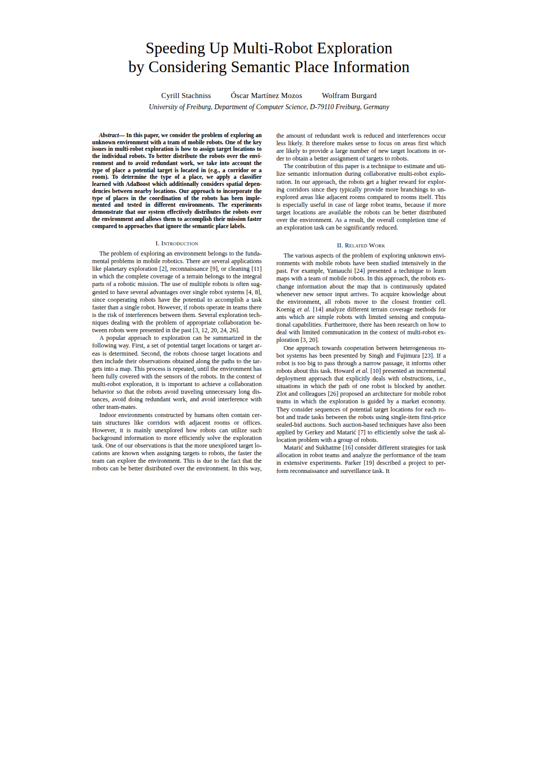Speeding Up Multi-Robot Exploration
by Considering Semantic Place Information
Cyrill Stachniss Óscar Martínez Mozos Wolfram Burgard
University of Freiburg, Department of Computer Science, D-79110 Freiburg, Germany
Abstract— In this paper, we consider the problem of exploring an unknown environment with a team of mobile robots. One of the key issues in multi-robot exploration is how to assign target locations to the individual robots. To better distribute the robots over the environment and to avoid redundant work, we take into account the type of place a potential target is located in (e.g., a corridor or a room). To determine the type of a place, we apply a classifier learned with AdaBoost which additionally considers spatial dependencies between nearby locations. Our approach to incorporate the type of places in the coordination of the robots has been implemented and tested in different environments. The experiments demonstrate that our system effectively distributes the robots over the environment and allows them to accomplish their mission faster compared to approaches that ignore the semantic place labels.
I. Introduction
The problem of exploring an environment belongs to the fundamental problems in mobile robotics. There are several applications like planetary exploration [2], reconnaissance [9], or cleaning [11] in which the complete coverage of a terrain belongs to the integral parts of a robotic mission. The use of multiple robots is often suggested to have several advantages over single robot systems [4, 8], since cooperating robots have the potential to accomplish a task faster than a single robot. However, if robots operate in teams there is the risk of interferences between them. Several exploration techniques dealing with the problem of appropriate collaboration between robots were presented in the past [3, 12, 20, 24, 26].
A popular approach to exploration can be summarized in the following way. First, a set of potential target locations or target areas is determined. Second, the robots choose target locations and then include their observations obtained along the paths to the targets into a map. This process is repeated, until the environment has been fully covered with the sensors of the robots. In the context of multi-robot exploration, it is important to achieve a collaboration behavior so that the robots avoid traveling unnecessary long distances, avoid doing redundant work, and avoid interference with other team-mates.
Indoor environments constructed by humans often contain certain structures like corridors with adjacent rooms or offices. However, it is mainly unexplored how robots can utilize such background information to more efficiently solve the exploration task. One of our observations is that the more unexplored target locations are known when assigning targets to robots, the faster the team can explore the environment. This is due to the fact that the robots can be better distributed over the environment. In this way, the amount of redundant work is reduced and interferences occur less likely. It therefore makes sense to focus on areas first which are likely to provide a large number of new target locations in order to obtain a better assignment of targets to robots.
The contribution of this paper is a technique to estimate and utilize semantic information during collaborative multi-robot exploration. In our approach, the robots get a higher reward for exploring corridors since they typically provide more branchings to unexplored areas like adjacent rooms compared to rooms itself. This is especially useful in case of large robot teams, because if more target locations are available the robots can be better distributed over the environment. As a result, the overall completion time of an exploration task can be significantly reduced.
II. Related Work
The various aspects of the problem of exploring unknown environments with mobile robots have been studied intensively in the past. For example, Yamauchi [24] presented a technique to learn maps with a team of mobile robots. In this approach, the robots exchange information about the map that is continuously updated whenever new sensor input arrives. To acquire knowledge about the environment, all robots move to the closest frontier cell. Koenig et al. [14] analyze different terrain coverage methods for ants which are simple robots with limited sensing and computational capabilities. Furthermore, there has been research on how to deal with limited communication in the context of multi-robot exploration [3, 20].
One approach towards cooperation between heterogeneous robot systems has been presented by Singh and Fujimura [23]. If a robot is too big to pass through a narrow passage, it informs other robots about this task. Howard et al. [10] presented an incremental deployment approach that explicitly deals with obstructions, i.e., situations in which the path of one robot is blocked by another. Zlot and colleagues [26] proposed an architecture for mobile robot teams in which the exploration is guided by a market economy. They consider sequences of potential target locations for each robot and trade tasks between the robots using single-item first-price sealed-bid auctions. Such auction-based techniques have also been applied by Gerkey and Matarić [7] to efficiently solve the task allocation problem with a group of robots.
Matarić and Sukhatme [16] consider different strategies for task allocation in robot teams and analyze the performance of the team in extensive experiments. Parker [19] described a project to perform reconnaissance and surveillance task. It